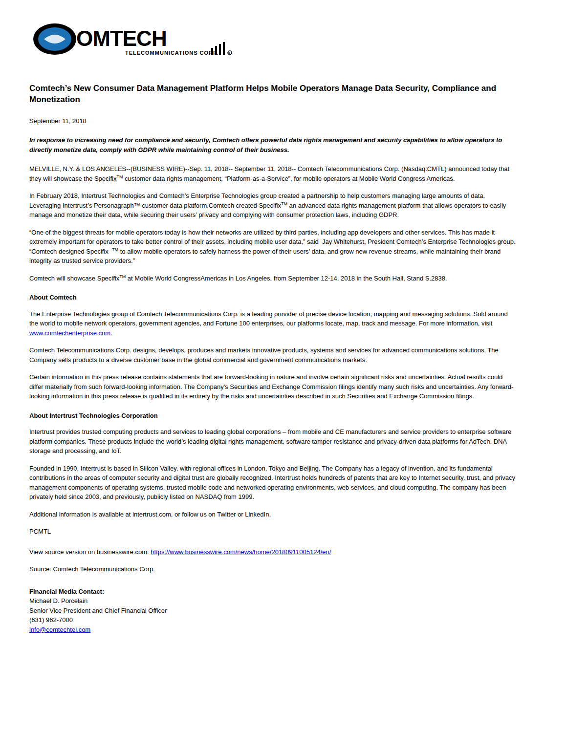OMTECH TELECOMMUNICATIONS CORP. R
Comtech’s New Consumer Data Management Platform Helps Mobile Operators Manage Data Security, Compliance and Monetization
September 11, 2018
In response to increasing need for compliance and security, Comtech offers powerful data rights management and security capabilities to allow operators to directly monetize data, comply with GDPR while maintaining control of their business.
MELVILLE, N.Y. & LOS ANGELES--(BUSINESS WIRE)--Sep. 11, 2018-- September 11, 2018-- Comtech Telecommunications Corp. (Nasdaq:CMTL) announced today that they will showcase the SpecifixTM customer data rights management, “Platform-as-a-Service”, for mobile operators at Mobile World Congress Americas.
In February 2018, Intertrust Technologies and Comtech’s Enterprise Technologies group created a partnership to help customers managing large amounts of data. Leveraging Intertrust’s Personagraph™ customer data platform,Comtech created SpecifixTM an advanced data rights management platform that allows operators to easily manage and monetize their data, while securing their users’ privacy and complying with consumer protection laws, including GDPR.
“One of the biggest threats for mobile operators today is how their networks are utilized by third parties, including app developers and other services. This has made it extremely important for operators to take better control of their assets, including mobile user data,” said Jay Whitehurst, President Comtech’s Enterprise Technologies group. “Comtech designed Specifix TM to allow mobile operators to safely harness the power of their users’ data, and grow new revenue streams, while maintaining their brand integrity as trusted service providers.”
Comtech will showcase SpecifixTM at Mobile World CongressAmericas in Los Angeles, from September 12-14, 2018 in the South Hall, Stand S.2838.
About Comtech
The Enterprise Technologies group of Comtech Telecommunications Corp. is a leading provider of precise device location, mapping and messaging solutions. Sold around the world to mobile network operators, government agencies, and Fortune 100 enterprises, our platforms locate, map, track and message. For more information, visit www.comtechenterprise.com.
Comtech Telecommunications Corp. designs, develops, produces and markets innovative products, systems and services for advanced communications solutions. The Company sells products to a diverse customer base in the global commercial and government communications markets.
Certain information in this press release contains statements that are forward-looking in nature and involve certain significant risks and uncertainties. Actual results could differ materially from such forward-looking information. The Company's Securities and Exchange Commission filings identify many such risks and uncertainties. Any forward-looking information in this press release is qualified in its entirety by the risks and uncertainties described in such Securities and Exchange Commission filings.
About Intertrust Technologies Corporation
Intertrust provides trusted computing products and services to leading global corporations – from mobile and CE manufacturers and service providers to enterprise software platform companies. These products include the world’s leading digital rights management, software tamper resistance and privacy-driven data platforms for AdTech, DNA storage and processing, and IoT.
Founded in 1990, Intertrust is based in Silicon Valley, with regional offices in London, Tokyo and Beijing. The Company has a legacy of invention, and its fundamental contributions in the areas of computer security and digital trust are globally recognized. Intertrust holds hundreds of patents that are key to Internet security, trust, and privacy management components of operating systems, trusted mobile code and networked operating environments, web services, and cloud computing. The company has been privately held since 2003, and previously, publicly listed on NASDAQ from 1999.
Additional information is available at intertrust.com, or follow us on Twitter or LinkedIn.
PCMTL
View source version on businesswire.com: https://www.businesswire.com/news/home/20180911005124/en/
Source: Comtech Telecommunications Corp.
Financial Media Contact:
Michael D. Porcelain
Senior Vice President and Chief Financial Officer
(631) 962-7000
info@comtechtel.com